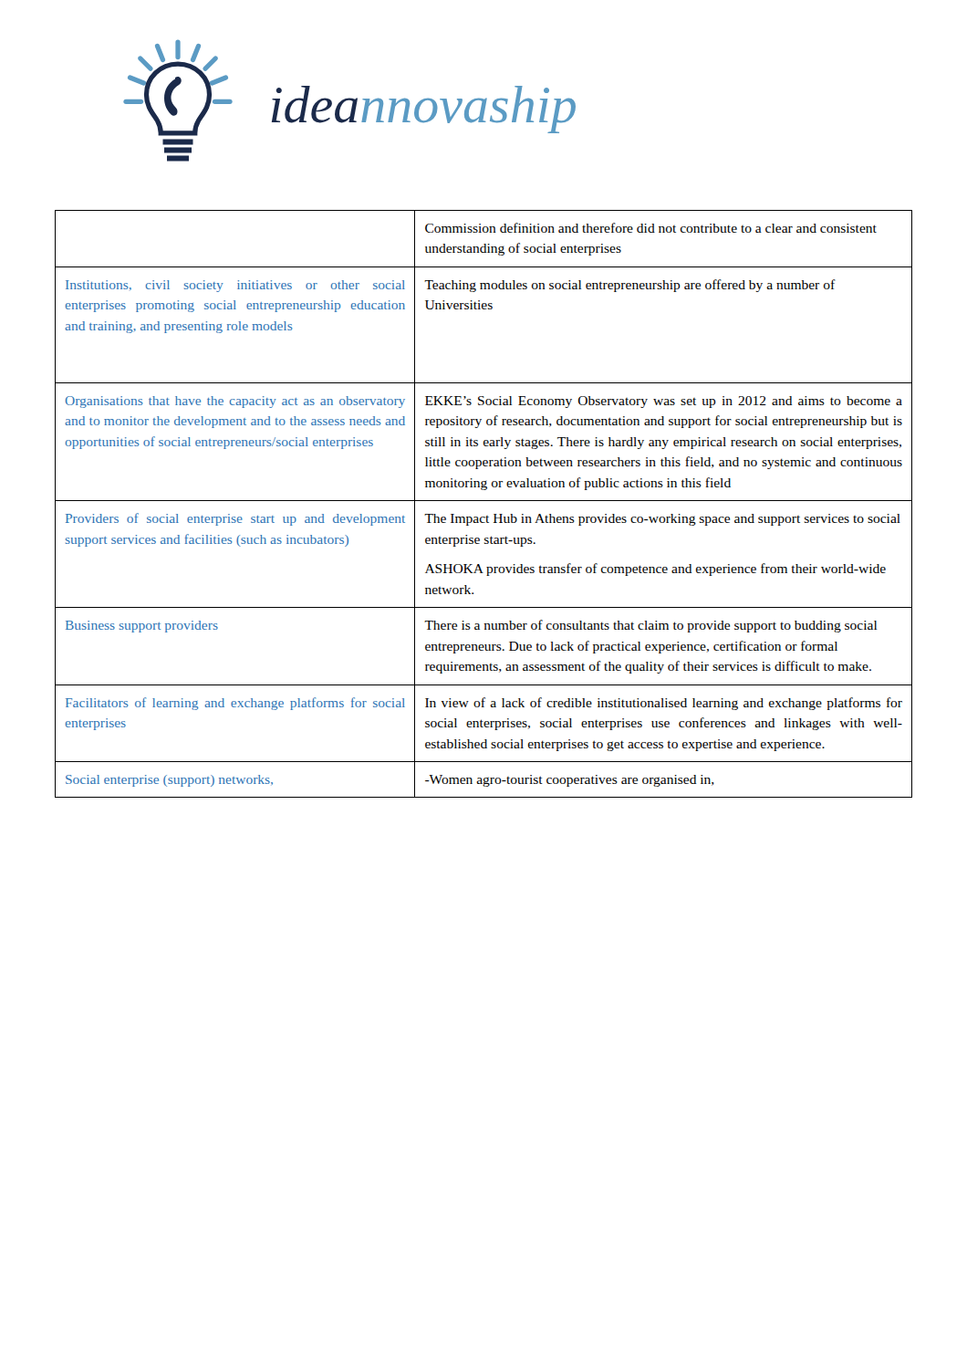idea nnovaship
| | Commission definition and therefore did not contribute to a clear and consistent understanding of social enterprises |
| Institutions, civil society initiatives or other social enterprises promoting social entrepreneurship education and training, and presenting role models | Teaching modules on social entrepreneurship are offered by a number of Universities |
| Organisations that have the capacity act as an observatory and to monitor the development and to the assess needs and opportunities of social entrepreneurs/social enterprises | EKKE’s Social Economy Observatory was set up in 2012 and aims to become a repository of research, documentation and support for social entrepreneurship but is still in its early stages. There is hardly any empirical research on social enterprises, little cooperation between researchers in this field, and no systemic and continuous monitoring or evaluation of public actions in this field |
| Providers of social enterprise start up and development support services and facilities (such as incubators) | The Impact Hub in Athens provides co-working space and support services to social enterprise start-ups. ASHOKA provides transfer of competence and experience from their world-wide network. |
| Business support providers | There is a number of consultants that claim to provide support to budding social entrepreneurs. Due to lack of practical experience, certification or formal requirements, an assessment of the quality of their services is difficult to make. |
| Facilitators of learning and exchange platforms for social enterprises | In view of a lack of credible institutionalised learning and exchange platforms for social enterprises, social enterprises use conferences and linkages with well-established social enterprises to get access to expertise and experience. |
| Social enterprise (support) networks, | -Women agro-tourist cooperatives are organised in, |